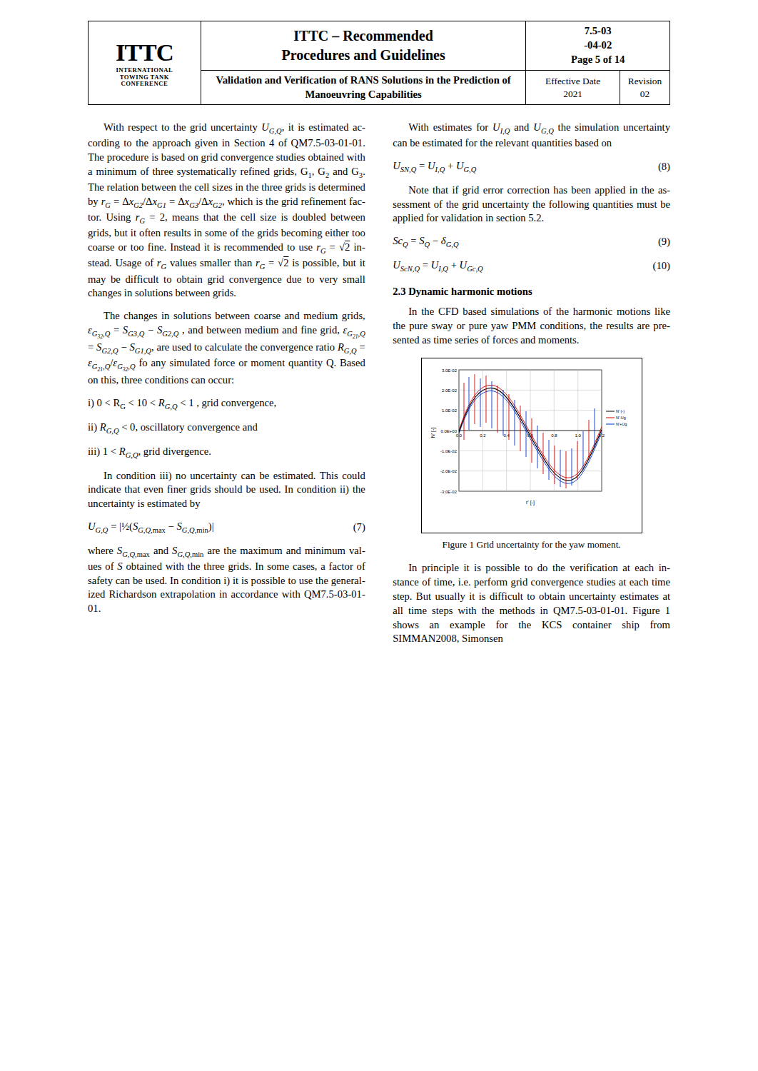| ITTC INTERNATIONAL TOWING TANK CONFERENCE | ITTC – Recommended Procedures and Guidelines | 7.5-03 -04-02 Page 5 of 14 |
| Validation and Verification of RANS Solutions in the Prediction of Manoeuvring Capabilities | Effective Date 2021 | Revision 02 |
With respect to the grid uncertainty UG,Q, it is estimated according to the approach given in Section 4 of QM7.5-03-01-01. The procedure is based on grid convergence studies obtained with a minimum of three systematically refined grids, G1, G2 and G3. The relation between the cell sizes in the three grids is determined by rG = ΔxG2/ΔxG1 = ΔxG3/ΔxG2, which is the grid refinement factor. Using rG = 2, means that the cell size is doubled between grids, but it often results in some of the grids becoming either too coarse or too fine. Instead it is recommended to use rG = √2 instead. Usage of rG values smaller than rG = √2 is possible, but it may be difficult to obtain grid convergence due to very small changes in solutions between grids.
The changes in solutions between coarse and medium grids, εG32,Q = SG3,Q − SG2,Q , and between medium and fine grid, εG21,Q = SG2,Q − SG1,Q, are used to calculate the convergence ratio RG,Q = εG21,Q/εG32,Q fo any simulated force or moment quantity Q. Based on this, three conditions can occur:
i) 0 < RG < 10 < RG,Q < 1 , grid convergence,
ii) RG,Q < 0, oscillatory convergence and
iii) 1 < RG,Q, grid divergence.
In condition iii) no uncertainty can be estimated. This could indicate that even finer grids should be used. In condition ii) the uncertainty is estimated by
UG,Q = |½(SG,Q,max − SG,Q,min)| (7)
where SG,Q,max and SG,Q,min are the maximum and minimum values of S obtained with the three grids. In some cases, a factor of safety can be used. In condition i) it is possible to use the generalized Richardson extrapolation in accordance with QM7.5-03-01-01.
With estimates for UI,Q and UG,Q the simulation uncertainty can be estimated for the relevant quantities based on
USN,Q = UI,Q + UG,Q (8)
Note that if grid error correction has been applied in the assessment of the grid uncertainty the following quantities must be applied for validation in section 5.2.
ScQ = SQ − δG,Q (9)
UScN,Q = UI,Q + UGc,Q (10)
2.3 Dynamic harmonic motions
In the CFD based simulations of the harmonic motions like the pure sway or pure yaw PMM conditions, the results are presented as time series of forces and moments.
3.0E-02 2.0E-02 1.0E-02 0.0E+00 -1.0E-02 -2.0E-02 -3.0E-02 0.0 0.2 0.4 0.6 0.8 1.0 1.2 N' [-] r' [-] N' (-) N'-Ug N'+Ug
Figure 1 Grid uncertainty for the yaw moment.
In principle it is possible to do the verification at each instance of time, i.e. perform grid convergence studies at each time step. But usually it is difficult to obtain uncertainty estimates at all time steps with the methods in QM7.5-03-01-01. Figure 1 shows an example for the KCS container ship from SIMMAN2008, Simonsen